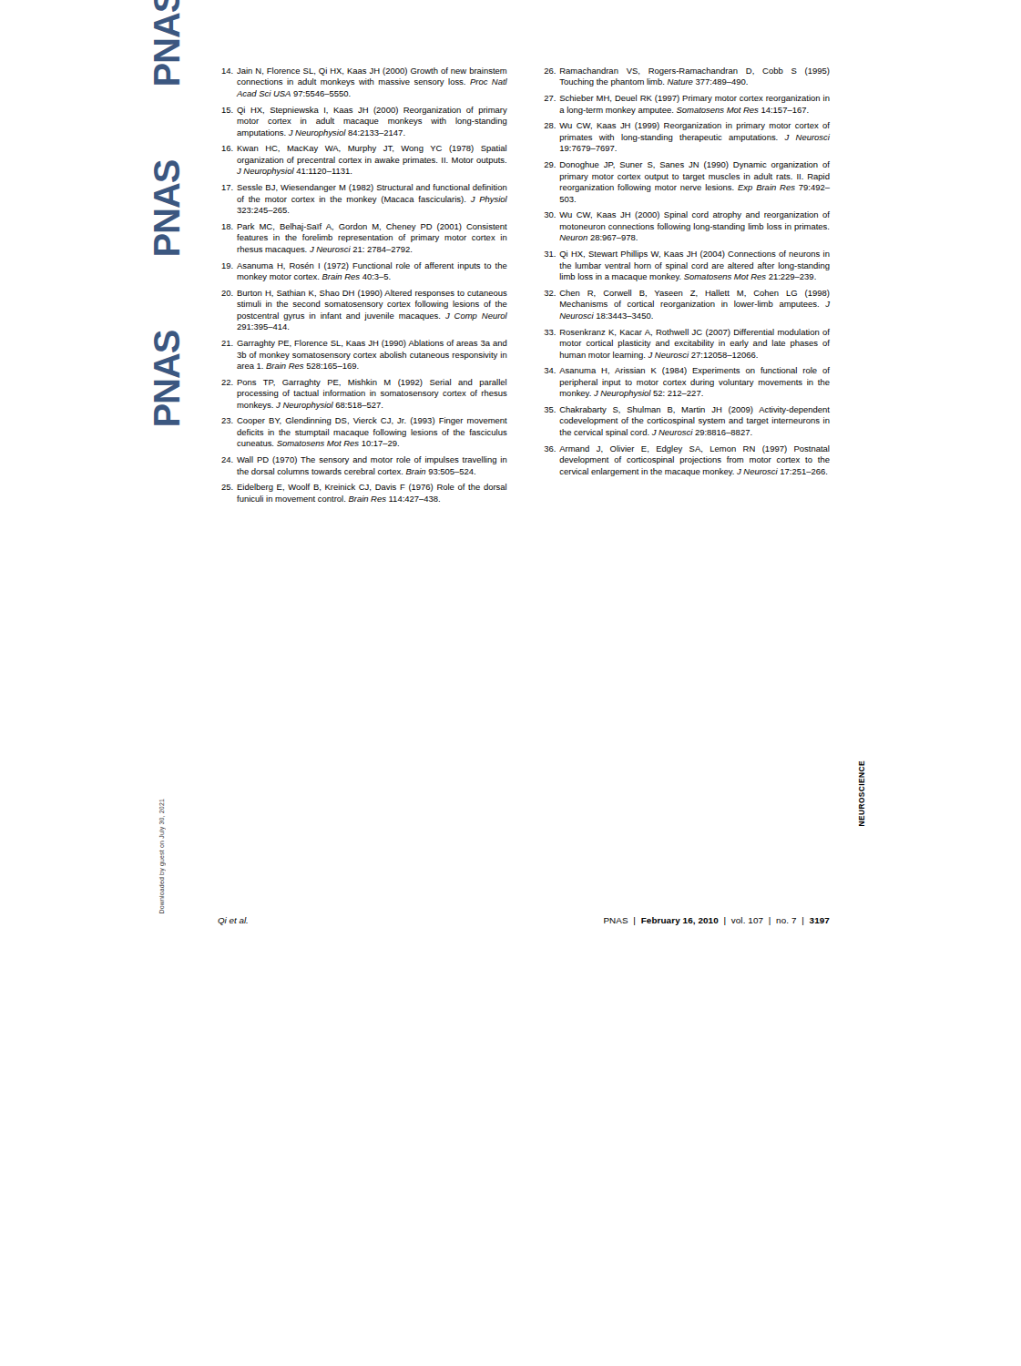PNAS PNAS PNAS
Downloaded by guest on July 30, 2021
NEUROSCIENCE
14. Jain N, Florence SL, Qi HX, Kaas JH (2000) Growth of new brainstem connections in adult monkeys with massive sensory loss. Proc Natl Acad Sci USA 97:5546–5550.
15. Qi HX, Stepniewska I, Kaas JH (2000) Reorganization of primary motor cortex in adult macaque monkeys with long-standing amputations. J Neurophysiol 84:2133–2147.
16. Kwan HC, MacKay WA, Murphy JT, Wong YC (1978) Spatial organization of precentral cortex in awake primates. II. Motor outputs. J Neurophysiol 41:1120–1131.
17. Sessle BJ, Wiesendanger M (1982) Structural and functional definition of the motor cortex in the monkey (Macaca fascicularis). J Physiol 323:245–265.
18. Park MC, Belhaj-Saïf A, Gordon M, Cheney PD (2001) Consistent features in the forelimb representation of primary motor cortex in rhesus macaques. J Neurosci 21: 2784–2792.
19. Asanuma H, Rosén I (1972) Functional role of afferent inputs to the monkey motor cortex. Brain Res 40:3–5.
20. Burton H, Sathian K, Shao DH (1990) Altered responses to cutaneous stimuli in the second somatosensory cortex following lesions of the postcentral gyrus in infant and juvenile macaques. J Comp Neurol 291:395–414.
21. Garraghty PE, Florence SL, Kaas JH (1990) Ablations of areas 3a and 3b of monkey somatosensory cortex abolish cutaneous responsivity in area 1. Brain Res 528:165–169.
22. Pons TP, Garraghty PE, Mishkin M (1992) Serial and parallel processing of tactual information in somatosensory cortex of rhesus monkeys. J Neurophysiol 68:518–527.
23. Cooper BY, Glendinning DS, Vierck CJ, Jr. (1993) Finger movement deficits in the stumptail macaque following lesions of the fasciculus cuneatus. Somatosens Mot Res 10:17–29.
24. Wall PD (1970) The sensory and motor role of impulses travelling in the dorsal columns towards cerebral cortex. Brain 93:505–524.
25. Eidelberg E, Woolf B, Kreinick CJ, Davis F (1976) Role of the dorsal funiculi in movement control. Brain Res 114:427–438.
26. Ramachandran VS, Rogers-Ramachandran D, Cobb S (1995) Touching the phantom limb. Nature 377:489–490.
27. Schieber MH, Deuel RK (1997) Primary motor cortex reorganization in a long-term monkey amputee. Somatosens Mot Res 14:157–167.
28. Wu CW, Kaas JH (1999) Reorganization in primary motor cortex of primates with long-standing therapeutic amputations. J Neurosci 19:7679–7697.
29. Donoghue JP, Suner S, Sanes JN (1990) Dynamic organization of primary motor cortex output to target muscles in adult rats. II. Rapid reorganization following motor nerve lesions. Exp Brain Res 79:492–503.
30. Wu CW, Kaas JH (2000) Spinal cord atrophy and reorganization of motoneuron connections following long-standing limb loss in primates. Neuron 28:967–978.
31. Qi HX, Stewart Phillips W, Kaas JH (2004) Connections of neurons in the lumbar ventral horn of spinal cord are altered after long-standing limb loss in a macaque monkey. Somatosens Mot Res 21:229–239.
32. Chen R, Corwell B, Yaseen Z, Hallett M, Cohen LG (1998) Mechanisms of cortical reorganization in lower-limb amputees. J Neurosci 18:3443–3450.
33. Rosenkranz K, Kacar A, Rothwell JC (2007) Differential modulation of motor cortical plasticity and excitability in early and late phases of human motor learning. J Neurosci 27:12058–12066.
34. Asanuma H, Arissian K (1984) Experiments on functional role of peripheral input to motor cortex during voluntary movements in the monkey. J Neurophysiol 52: 212–227.
35. Chakrabarty S, Shulman B, Martin JH (2009) Activity-dependent codevelopment of the corticospinal system and target interneurons in the cervical spinal cord. J Neurosci 29:8816–8827.
36. Armand J, Olivier E, Edgley SA, Lemon RN (1997) Postnatal development of corticospinal projections from motor cortex to the cervical enlargement in the macaque monkey. J Neurosci 17:251–266.
Qi et al.
PNAS | February 16, 2010 | vol. 107 | no. 7 | 3197